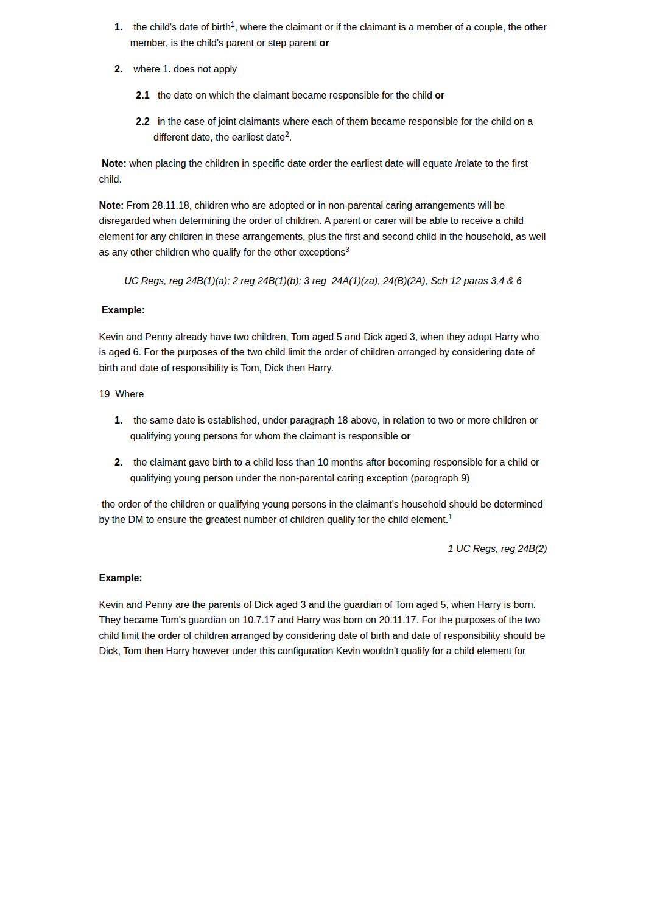1. the child's date of birth1, where the claimant or if the claimant is a member of a couple, the other member, is the child's parent or step parent or
2. where 1. does not apply
2.1 the date on which the claimant became responsible for the child or
2.2 in the case of joint claimants where each of them became responsible for the child on a different date, the earliest date2.
Note: when placing the children in specific date order the earliest date will equate /relate to the first child.
Note: From 28.11.18, children who are adopted or in non-parental caring arrangements will be disregarded when determining the order of children. A parent or carer will be able to receive a child element for any children in these arrangements, plus the first and second child in the household, as well as any other children who qualify for the other exceptions3
UC Regs, reg 24B(1)(a); 2 reg 24B(1)(b); 3 reg 24A(1)(za), 24(B)(2A), Sch 12 paras 3,4 & 6
Example:
Kevin and Penny already have two children, Tom aged 5 and Dick aged 3, when they adopt Harry who is aged 6. For the purposes of the two child limit the order of children arranged by considering date of birth and date of responsibility is Tom, Dick then Harry.
19 Where
1. the same date is established, under paragraph 18 above, in relation to two or more children or qualifying young persons for whom the claimant is responsible or
2. the claimant gave birth to a child less than 10 months after becoming responsible for a child or qualifying young person under the non-parental caring exception (paragraph 9)
the order of the children or qualifying young persons in the claimant's household should be determined by the DM to ensure the greatest number of children qualify for the child element.1
1 UC Regs, reg 24B(2)
Example:
Kevin and Penny are the parents of Dick aged 3 and the guardian of Tom aged 5, when Harry is born. They became Tom's guardian on 10.7.17 and Harry was born on 20.11.17. For the purposes of the two child limit the order of children arranged by considering date of birth and date of responsibility should be Dick, Tom then Harry however under this configuration Kevin wouldn't qualify for a child element for